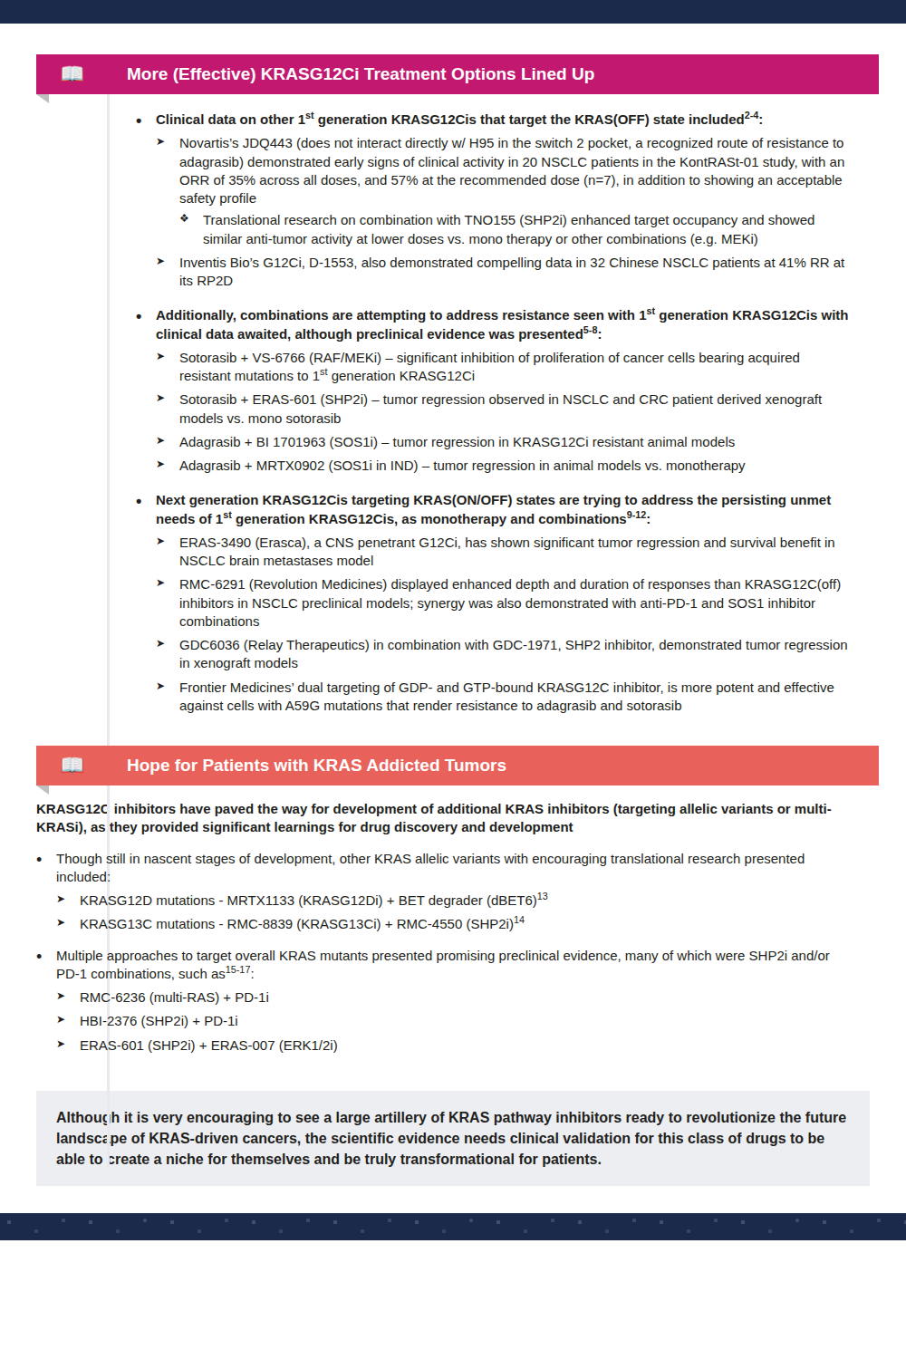📖
More (Effective) KRASG12Ci Treatment Options Lined Up
Clinical data on other 1st generation KRASG12Cis that target the KRAS(OFF) state included2-4:
Novartis’s JDQ443 (does not interact directly w/ H95 in the switch 2 pocket, a recognized route of resistance to adagrasib) demonstrated early signs of clinical activity in 20 NSCLC patients in the KontRASt-01 study, with an ORR of 35% across all doses, and 57% at the recommended dose (n=7), in addition to showing an acceptable safety profile
Translational research on combination with TNO155 (SHP2i) enhanced target occupancy and showed similar anti-tumor activity at lower doses vs. mono therapy or other combinations (e.g. MEKi)
Inventis Bio’s G12Ci, D-1553, also demonstrated compelling data in 32 Chinese NSCLC patients at 41% RR at its RP2D
Additionally, combinations are attempting to address resistance seen with 1st generation KRASG12Cis with clinical data awaited, although preclinical evidence was presented5-8:
Sotorasib + VS-6766 (RAF/MEKi) – significant inhibition of proliferation of cancer cells bearing acquired resistant mutations to 1st generation KRASG12Ci
Sotorasib + ERAS-601 (SHP2i) – tumor regression observed in NSCLC and CRC patient derived xenograft models vs. mono sotorasib
Adagrasib + BI 1701963 (SOS1i) – tumor regression in KRASG12Ci resistant animal models
Adagrasib + MRTX0902 (SOS1i in IND) – tumor regression in animal models vs. monotherapy
Next generation KRASG12Cis targeting KRAS(ON/OFF) states are trying to address the persisting unmet needs of 1st generation KRASG12Cis, as monotherapy and combinations9-12:
ERAS-3490 (Erasca), a CNS penetrant G12Ci, has shown significant tumor regression and survival benefit in NSCLC brain metastases model
RMC-6291 (Revolution Medicines) displayed enhanced depth and duration of responses than KRASG12C(off) inhibitors in NSCLC preclinical models; synergy was also demonstrated with anti-PD-1 and SOS1 inhibitor combinations
GDC6036 (Relay Therapeutics) in combination with GDC-1971, SHP2 inhibitor, demonstrated tumor regression in xenograft models
Frontier Medicines’ dual targeting of GDP- and GTP-bound KRASG12C inhibitor, is more potent and effective against cells with A59G mutations that render resistance to adagrasib and sotorasib
📖
Hope for Patients with KRAS Addicted Tumors
KRASG12C inhibitors have paved the way for development of additional KRAS inhibitors (targeting allelic variants or multi-KRASi), as they provided significant learnings for drug discovery and development
Though still in nascent stages of development, other KRAS allelic variants with encouraging translational research presented included:
KRASG12D mutations - MRTX1133 (KRASG12Di) + BET degrader (dBET6)13
KRASG13C mutations - RMC-8839 (KRASG13Ci) + RMC-4550 (SHP2i)14
Multiple approaches to target overall KRAS mutants presented promising preclinical evidence, many of which were SHP2i and/or PD-1 combinations, such as15-17:
RMC-6236 (multi-RAS) + PD-1i
HBI-2376 (SHP2i) + PD-1i
ERAS-601 (SHP2i) + ERAS-007 (ERK1/2i)
Although it is very encouraging to see a large artillery of KRAS pathway inhibitors ready to revolutionize the future landscape of KRAS-driven cancers, the scientific evidence needs clinical validation for this class of drugs to be able to create a niche for themselves and be truly transformational for patients.